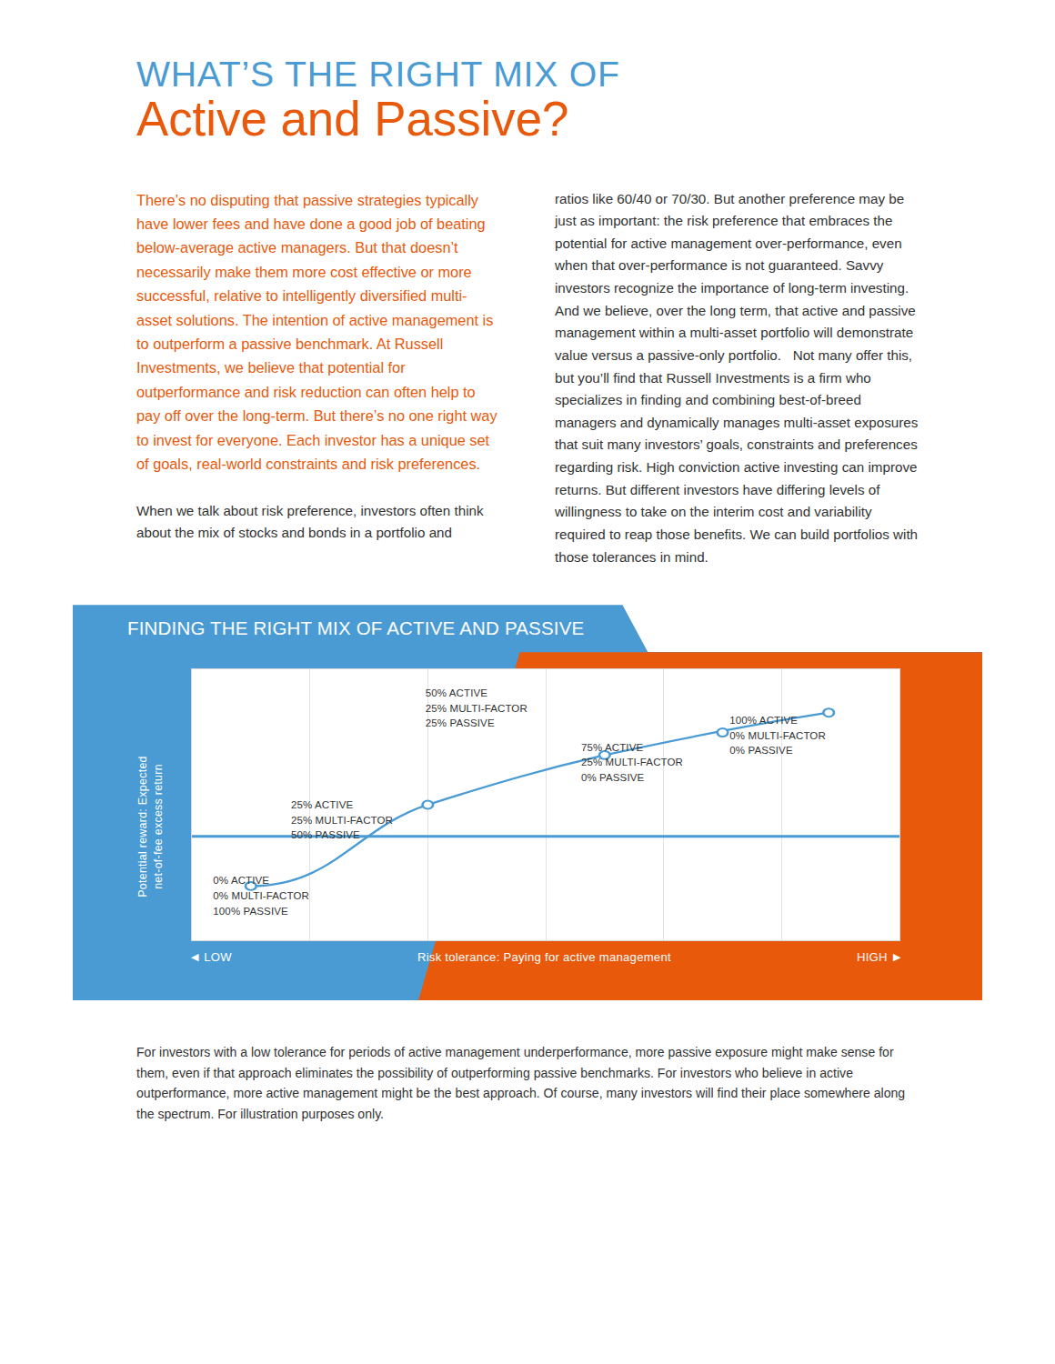What’s the Right Mix of
Active and Passive?
There’s no disputing that passive strategies typically have lower fees and have done a good job of beating below-average active managers. But that doesn’t necessarily make them more cost effective or more successful, relative to intelligently diversified multi-asset solutions. The intention of active management is to outperform a passive benchmark. At Russell Investments, we believe that potential for outperformance and risk reduction can often help to pay off over the long-term. But there’s no one right way to invest for everyone. Each investor has a unique set of goals, real-world constraints and risk preferences.
When we talk about risk preference, investors often think about the mix of stocks and bonds in a portfolio and
ratios like 60/40 or 70/30. But another preference may be just as important: the risk preference that embraces the potential for active management over-performance, even when that over-performance is not guaranteed. Savvy investors recognize the importance of long-term investing. And we believe, over the long term, that active and passive management within a multi-asset portfolio will demonstrate value versus a passive-only portfolio. Not many offer this, but you’ll find that Russell Investments is a firm who specializes in finding and combining best-of-breed managers and dynamically manages multi-asset exposures that suit many investors’ goals, constraints and preferences regarding risk. High conviction active investing can improve returns. But different investors have differing levels of willingness to take on the interim cost and variability required to reap those benefits. We can build portfolios with those tolerances in mind.
FINDING THE RIGHT MIX OF ACTIVE AND PASSIVE
Potential reward: Expected
net-of-fee excess return
0% ACTIVE
0% MULTI-FACTOR
100% PASSIVE
25% ACTIVE
25% MULTI-FACTOR
50% PASSIVE
50% ACTIVE
25% MULTI-FACTOR
25% PASSIVE
75% ACTIVE
25% MULTI-FACTOR
0% PASSIVE
100% ACTIVE
0% MULTI-FACTOR
0% PASSIVE
◀ LOW Risk tolerance: Paying for active management HIGH ▶
For investors with a low tolerance for periods of active management underperformance, more passive exposure might make sense for them, even if that approach eliminates the possibility of outperforming passive benchmarks. For investors who believe in active outperformance, more active management might be the best approach. Of course, many investors will find their place somewhere along the spectrum. For illustration purposes only.